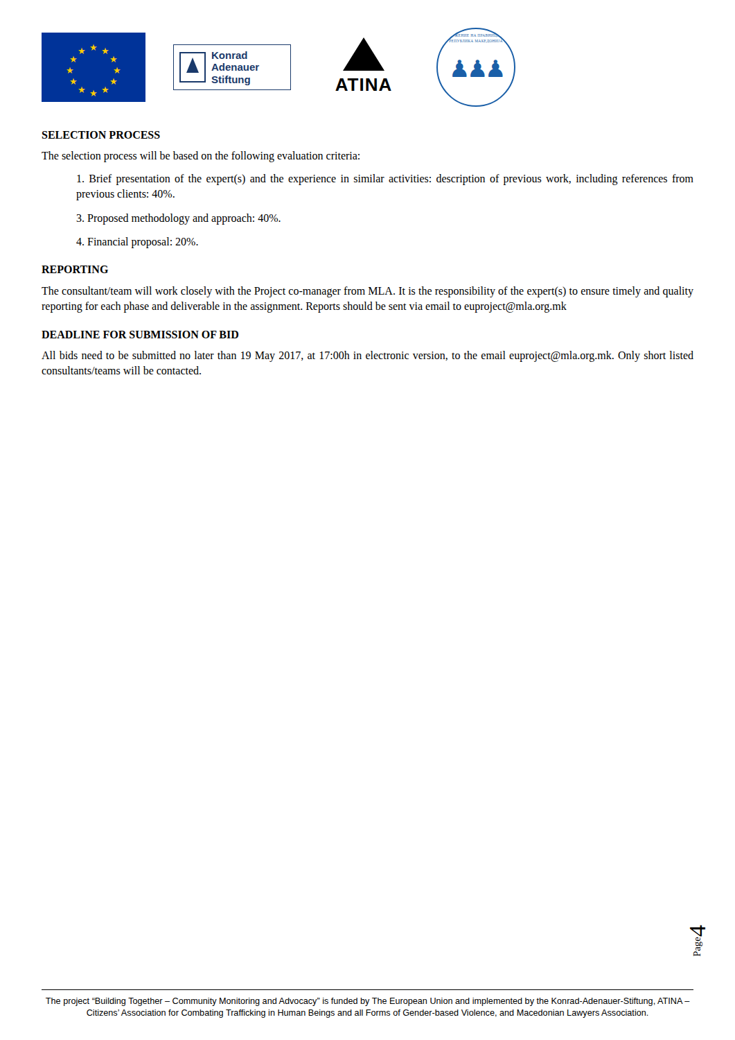★ ★ ★ ★ ★ ★ ★ ★ ★ ★ ★ ★
Konrad
Adenauer
Stiftung
ATINA
ЗДРУЖЕНИЕ НА ПРАВНИЦИ НА РЕПУБЛИКА МАКЕДОНИЈА
♟♟♟
Selection Process
The selection process will be based on the following evaluation criteria:
1. Brief presentation of the expert(s) and the experience in similar activities: description of previous work, including references from previous clients: 40%.
3. Proposed methodology and approach: 40%.
4. Financial proposal: 20%.
Reporting
The consultant/team will work closely with the Project co-manager from MLA. It is the responsibility of the expert(s) to ensure timely and quality reporting for each phase and deliverable in the assignment. Reports should be sent via email to euproject@mla.org.mk
Deadline for Submission of Bid
All bids need to be submitted no later than 19 May 2017, at 17:00h in electronic version, to the email euproject@mla.org.mk. Only short listed consultants/teams will be contacted.
Page4
The project “Building Together – Community Monitoring and Advocacy” is funded by The European Union and implemented by the Konrad-Adenauer-Stiftung, ATINA – Citizens’ Association for Combating Trafficking in Human Beings and all Forms of Gender-based Violence, and Macedonian Lawyers Association.